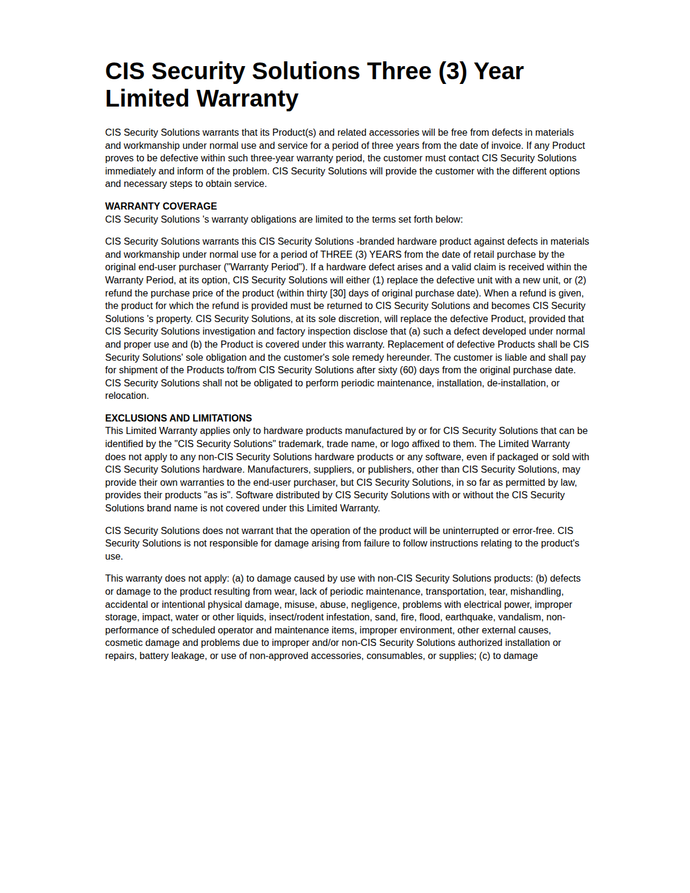CIS Security Solutions Three (3) Year Limited Warranty
CIS Security Solutions warrants that its Product(s) and related accessories will be free from defects in materials and workmanship under normal use and service for a period of three years from the date of invoice. If any Product proves to be defective within such three-year warranty period, the customer must contact CIS Security Solutions immediately and inform of the problem. CIS Security Solutions will provide the customer with the different options and necessary steps to obtain service.
WARRANTY COVERAGE
CIS Security Solutions 's warranty obligations are limited to the terms set forth below:
CIS Security Solutions warrants this CIS Security Solutions -branded hardware product against defects in materials and workmanship under normal use for a period of THREE (3) YEARS from the date of retail purchase by the original end-user purchaser ("Warranty Period"). If a hardware defect arises and a valid claim is received within the Warranty Period, at its option, CIS Security Solutions will either (1) replace the defective unit with a new unit, or (2) refund the purchase price of the product (within thirty [30] days of original purchase date). When a refund is given, the product for which the refund is provided must be returned to CIS Security Solutions and becomes CIS Security Solutions 's property. CIS Security Solutions, at its sole discretion, will replace the defective Product, provided that CIS Security Solutions investigation and factory inspection disclose that (a) such a defect developed under normal and proper use and (b) the Product is covered under this warranty. Replacement of defective Products shall be CIS Security Solutions' sole obligation and the customer's sole remedy hereunder. The customer is liable and shall pay for shipment of the Products to/from CIS Security Solutions after sixty (60) days from the original purchase date. CIS Security Solutions shall not be obligated to perform periodic maintenance, installation, de-installation, or relocation.
EXCLUSIONS AND LIMITATIONS
This Limited Warranty applies only to hardware products manufactured by or for CIS Security Solutions that can be identified by the "CIS Security Solutions" trademark, trade name, or logo affixed to them. The Limited Warranty does not apply to any non-CIS Security Solutions hardware products or any software, even if packaged or sold with CIS Security Solutions hardware. Manufacturers, suppliers, or publishers, other than CIS Security Solutions, may provide their own warranties to the end-user purchaser, but CIS Security Solutions, in so far as permitted by law, provides their products "as is". Software distributed by CIS Security Solutions with or without the CIS Security Solutions brand name is not covered under this Limited Warranty.
CIS Security Solutions does not warrant that the operation of the product will be uninterrupted or error-free. CIS Security Solutions is not responsible for damage arising from failure to follow instructions relating to the product's use.
This warranty does not apply: (a) to damage caused by use with non-CIS Security Solutions products: (b) defects or damage to the product resulting from wear, lack of periodic maintenance, transportation, tear, mishandling, accidental or intentional physical damage, misuse, abuse, negligence, problems with electrical power, improper storage, impact, water or other liquids, insect/rodent infestation, sand, fire, flood, earthquake, vandalism, non-performance of scheduled operator and maintenance items, improper environment, other external causes, cosmetic damage and problems due to improper and/or non-CIS Security Solutions authorized installation or repairs, battery leakage, or use of non-approved accessories, consumables, or supplies; (c) to damage